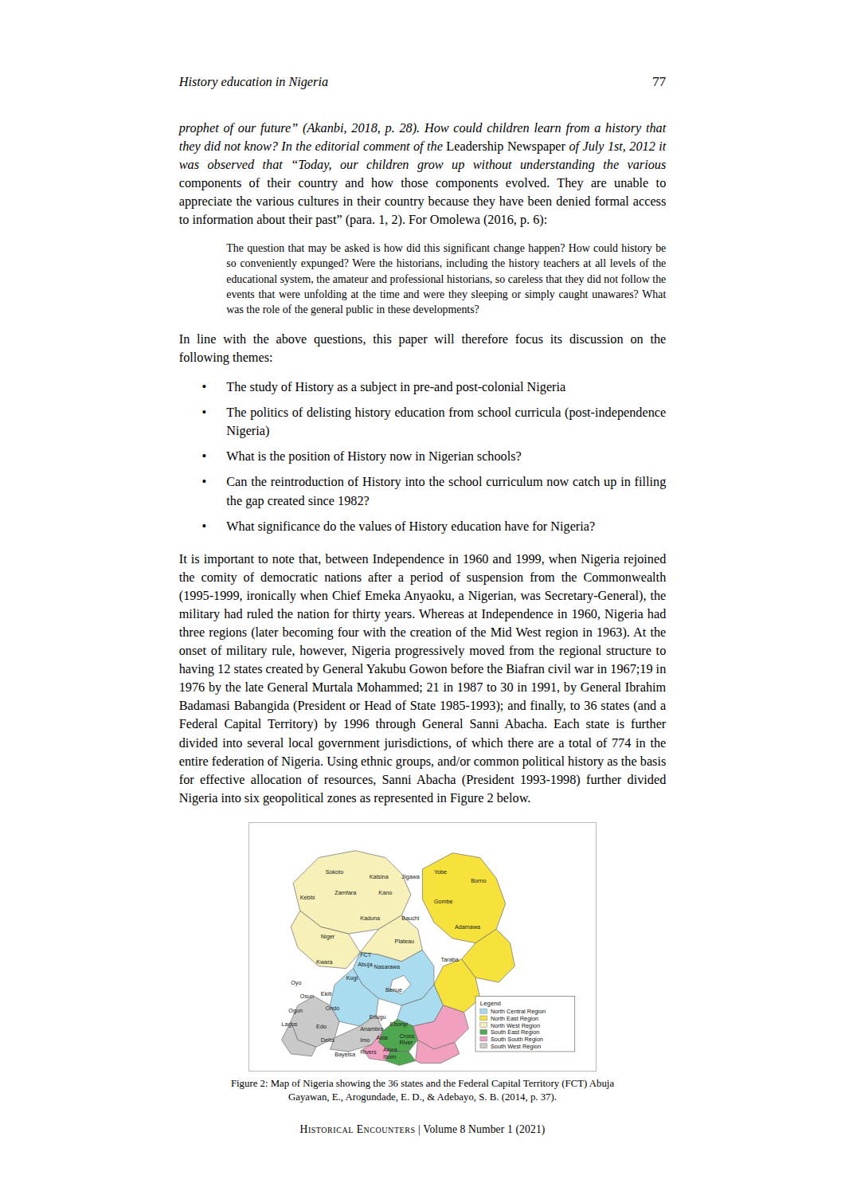History education in Nigeria 77
prophet of our future” (Akanbi, 2018, p. 28). How could children learn from a history that they did not know? In the editorial comment of the Leadership Newspaper of July 1st, 2012 it was observed that “Today, our children grow up without understanding the various components of their country and how those components evolved. They are unable to appreciate the various cultures in their country because they have been denied formal access to information about their past” (para. 1, 2). For Omolewa (2016, p. 6):
The question that may be asked is how did this significant change happen? How could history be so conveniently expunged? Were the historians, including the history teachers at all levels of the educational system, the amateur and professional historians, so careless that they did not follow the events that were unfolding at the time and were they sleeping or simply caught unawares? What was the role of the general public in these developments?
In line with the above questions, this paper will therefore focus its discussion on the following themes:
The study of History as a subject in pre-and post-colonial Nigeria
The politics of delisting history education from school curricula (post-independence Nigeria)
What is the position of History now in Nigerian schools?
Can the reintroduction of History into the school curriculum now catch up in filling the gap created since 1982?
What significance do the values of History education have for Nigeria?
It is important to note that, between Independence in 1960 and 1999, when Nigeria rejoined the comity of democratic nations after a period of suspension from the Commonwealth (1995-1999, ironically when Chief Emeka Anyaoku, a Nigerian, was Secretary-General), the military had ruled the nation for thirty years. Whereas at Independence in 1960, Nigeria had three regions (later becoming four with the creation of the Mid West region in 1963). At the onset of military rule, however, Nigeria progressively moved from the regional structure to having 12 states created by General Yakubu Gowon before the Biafran civil war in 1967;19 in 1976 by the late General Murtala Mohammed; 21 in 1987 to 30 in 1991, by General Ibrahim Badamasi Babangida (President or Head of State 1985-1993); and finally, to 36 states (and a Federal Capital Territory) by 1996 through General Sanni Abacha. Each state is further divided into several local government jurisdictions, of which there are a total of 774 in the entire federation of Nigeria. Using ethnic groups, and/or common political history as the basis for effective allocation of resources, Sanni Abacha (President 1993-1998) further divided Nigeria into six geopolitical zones as represented in Figure 2 below.
Sokoto Katsina Jigawa Yobe Borno Kebbi Zamfara Kano Gombe Kaduna Bauchi Adamawa Niger Plateau FCT Abuja Kwara Nasarawa Taraba Oyo Kogi Osun Ekiti Benue Ogun Ondo Lagos Edo Enugu Anambra Ebonyi Delta Imo Abia Cross River Bayelsa Rivers Akwa Ibom Legend North Central Region North East Region North West Region South East Region South South Region South West Region
Figure 2: Map of Nigeria showing the 36 states and the Federal Capital Territory (FCT) Abuja
Gayawan, E., Arogundade, E. D., & Adebayo, S. B. (2014, p. 37).
Historical Encounters | Volume 8 Number 1 (2021)